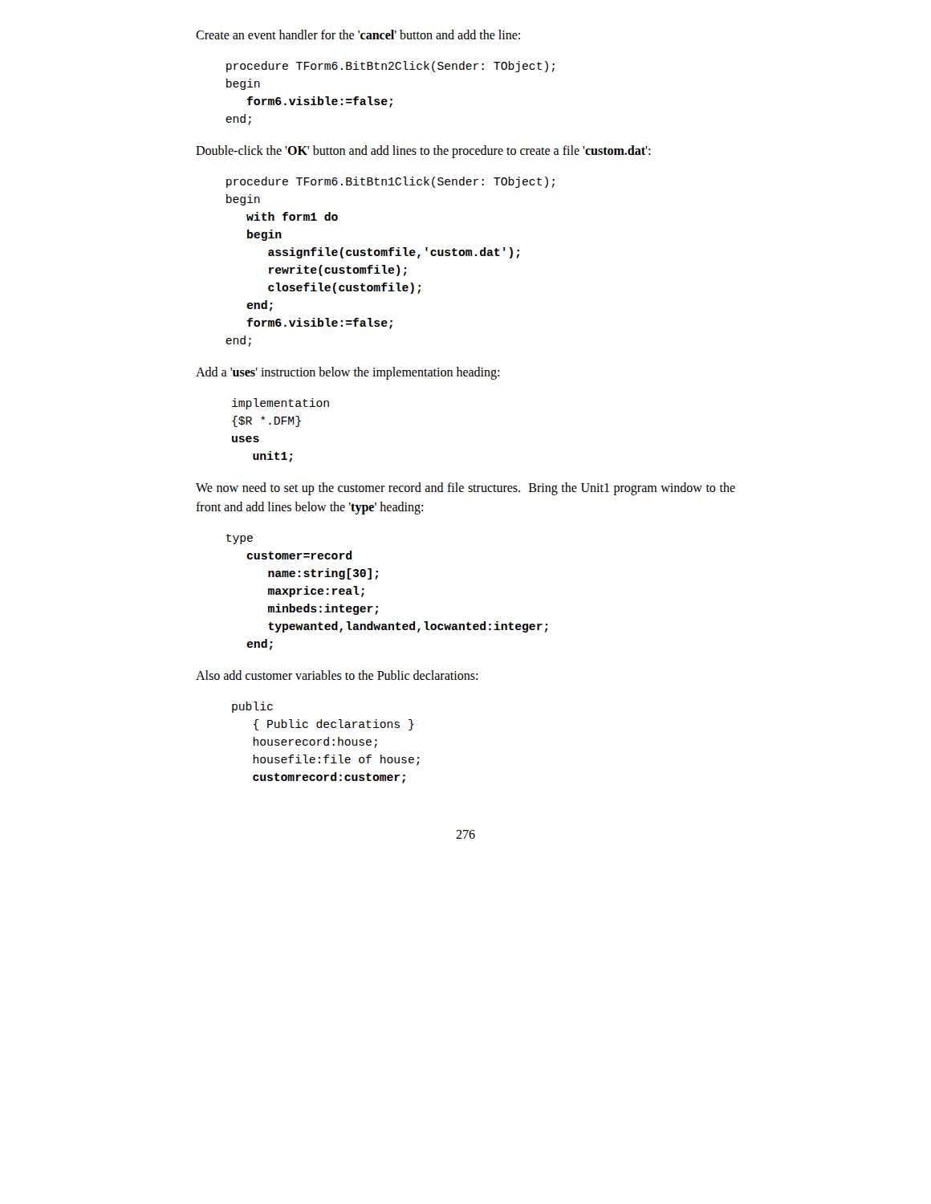Create an event handler for the 'cancel' button and add the line:
procedure TForm6.BitBtn2Click(Sender: TObject);
begin
   form6.visible:=false;
end;
Double-click the 'OK' button and add lines to the procedure to create a file 'custom.dat':
procedure TForm6.BitBtn1Click(Sender: TObject);
begin
   with form1 do
   begin
      assignfile(customfile,'custom.dat');
      rewrite(customfile);
      closefile(customfile);
   end;
   form6.visible:=false;
end;
Add a 'uses' instruction below the implementation heading:
implementation
{$R *.DFM}
uses
   unit1;
We now need to set up the customer record and file structures. Bring the Unit1 program window to the front and add lines below the 'type' heading:
type
   customer=record
      name:string[30];
      maxprice:real;
      minbeds:integer;
      typewanted,landwanted,locwanted:integer;
   end;
Also add customer variables to the Public declarations:
public
   { Public declarations }
   houserecord:house;
   housefile:file of house;
   customrecord:customer;
276